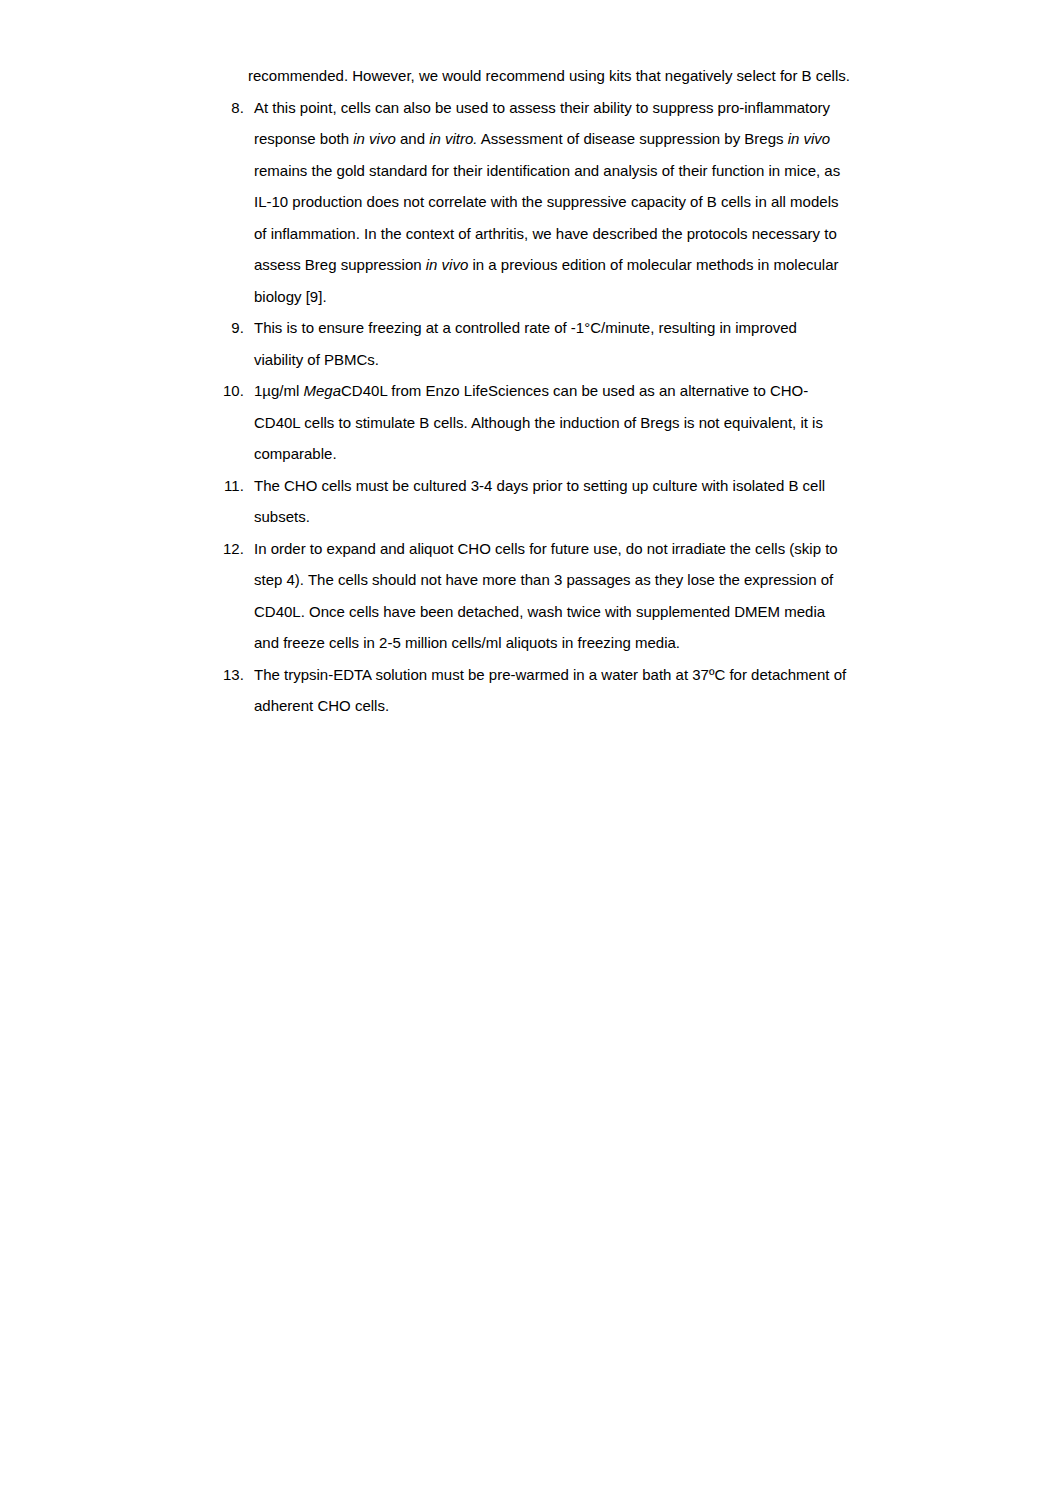recommended. However, we would recommend using kits that negatively select for B cells.
At this point, cells can also be used to assess their ability to suppress pro-inflammatory response both in vivo and in vitro. Assessment of disease suppression by Bregs in vivo remains the gold standard for their identification and analysis of their function in mice, as IL-10 production does not correlate with the suppressive capacity of B cells in all models of inflammation. In the context of arthritis, we have described the protocols necessary to assess Breg suppression in vivo in a previous edition of molecular methods in molecular biology [9].
This is to ensure freezing at a controlled rate of -1°C/minute, resulting in improved viability of PBMCs.
1µg/ml Mega CD40L from Enzo LifeSciences can be used as an alternative to CHO-CD40L cells to stimulate B cells. Although the induction of Bregs is not equivalent, it is comparable.
The CHO cells must be cultured 3-4 days prior to setting up culture with isolated B cell subsets.
In order to expand and aliquot CHO cells for future use, do not irradiate the cells (skip to step 4). The cells should not have more than 3 passages as they lose the expression of CD40L. Once cells have been detached, wash twice with supplemented DMEM media and freeze cells in 2-5 million cells/ml aliquots in freezing media.
The trypsin-EDTA solution must be pre-warmed in a water bath at 37ºC for detachment of adherent CHO cells.